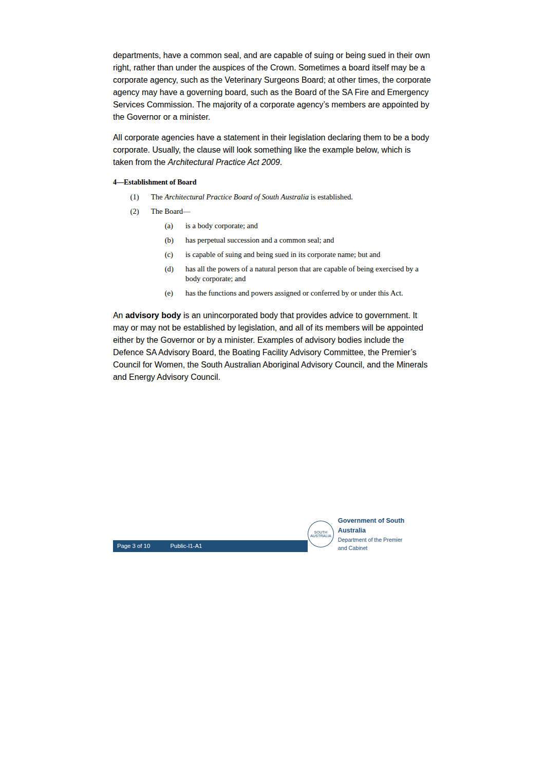departments, have a common seal, and are capable of suing or being sued in their own right, rather than under the auspices of the Crown. Sometimes a board itself may be a corporate agency, such as the Veterinary Surgeons Board; at other times, the corporate agency may have a governing board, such as the Board of the SA Fire and Emergency Services Commission. The majority of a corporate agency’s members are appointed by the Governor or a minister.
All corporate agencies have a statement in their legislation declaring them to be a body corporate. Usually, the clause will look something like the example below, which is taken from the Architectural Practice Act 2009.
4—Establishment of Board
(1)
The Architectural Practice Board of South Australia is established.
(2)
The Board—
(a)
is a body corporate; and
(b)
has perpetual succession and a common seal; and
(c)
is capable of suing and being sued in its corporate name; but and
(d)
has all the powers of a natural person that are capable of being exercised by a body corporate; and
(e)
has the functions and powers assigned or conferred by or under this Act.
An advisory body is an unincorporated body that provides advice to government. It may or may not be established by legislation, and all of its members will be appointed either by the Governor or by a minister. Examples of advisory bodies include the Defence SA Advisory Board, the Boating Facility Advisory Committee, the Premier’s Council for Women, the South Australian Aboriginal Advisory Council, and the Minerals and Energy Advisory Council.
Page 3 of 10 Public-I1-A1
SOUTH
AUSTRALIA
Government of South Australia
Department of the Premier
and Cabinet